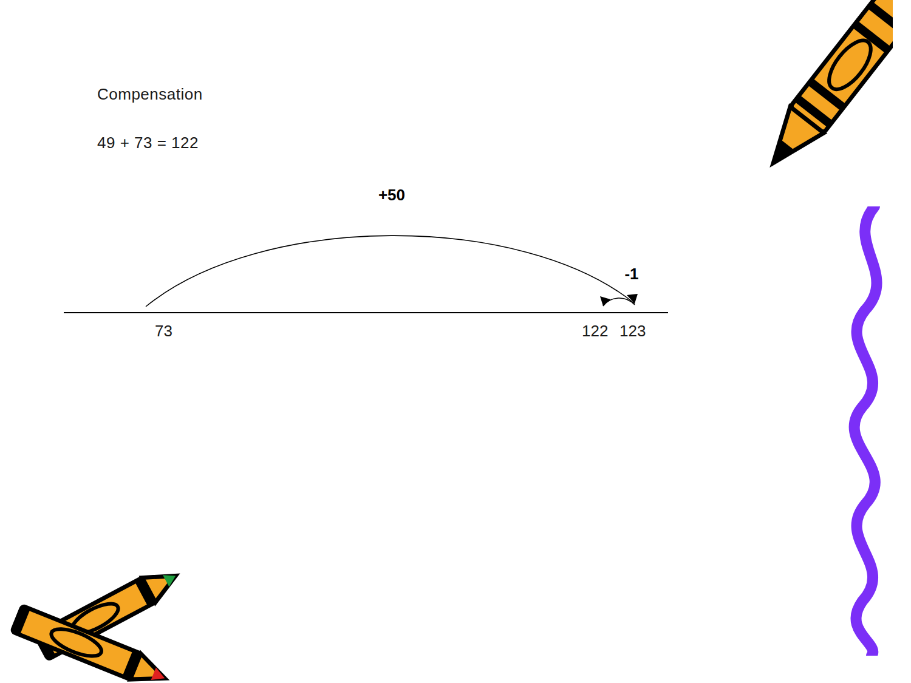Compensation
49 + 73 = 122
+50 -1
73
122
123